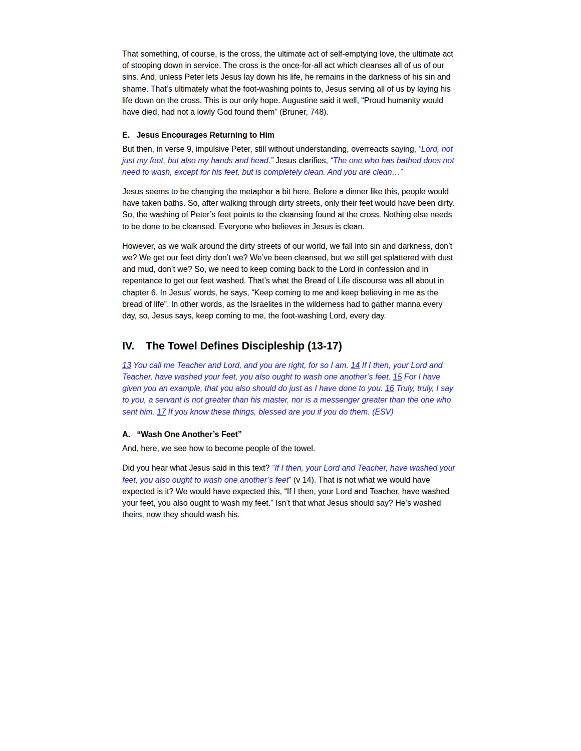That something, of course, is the cross, the ultimate act of self-emptying love, the ultimate act of stooping down in service. The cross is the once-for-all act which cleanses all of us of our sins. And, unless Peter lets Jesus lay down his life, he remains in the darkness of his sin and shame. That’s ultimately what the foot-washing points to, Jesus serving all of us by laying his life down on the cross. This is our only hope. Augustine said it well, “Proud humanity would have died, had not a lowly God found them” (Bruner, 748).
E. Jesus Encourages Returning to Him
But then, in verse 9, impulsive Peter, still without understanding, overreacts saying, “Lord, not just my feet, but also my hands and head.” Jesus clarifies, “The one who has bathed does not need to wash, except for his feet, but is completely clean. And you are clean…”
Jesus seems to be changing the metaphor a bit here. Before a dinner like this, people would have taken baths. So, after walking through dirty streets, only their feet would have been dirty. So, the washing of Peter’s feet points to the cleansing found at the cross. Nothing else needs to be done to be cleansed. Everyone who believes in Jesus is clean.
However, as we walk around the dirty streets of our world, we fall into sin and darkness, don’t we? We get our feet dirty don’t we? We’ve been cleansed, but we still get splattered with dust and mud, don’t we? So, we need to keep coming back to the Lord in confession and in repentance to get our feet washed. That’s what the Bread of Life discourse was all about in chapter 6. In Jesus’ words, he says, “Keep coming to me and keep believing in me as the bread of life”. In other words, as the Israelites in the wilderness had to gather manna every day, so, Jesus says, keep coming to me, the foot-washing Lord, every day.
IV. The Towel Defines Discipleship (13-17)
13 You call me Teacher and Lord, and you are right, for so I am. 14 If I then, your Lord and Teacher, have washed your feet, you also ought to wash one another’s feet. 15 For I have given you an example, that you also should do just as I have done to you. 16 Truly, truly, I say to you, a servant is not greater than his master, nor is a messenger greater than the one who sent him. 17 If you know these things, blessed are you if you do them. (ESV)
A. “Wash One Another’s Feet”
And, here, we see how to become people of the towel.
Did you hear what Jesus said in this text? “If I then, your Lord and Teacher, have washed your feet, you also ought to wash one another’s feet” (v 14). That is not what we would have expected is it? We would have expected this, “If I then, your Lord and Teacher, have washed your feet, you also ought to wash my feet.” Isn’t that what Jesus should say? He’s washed theirs, now they should wash his.